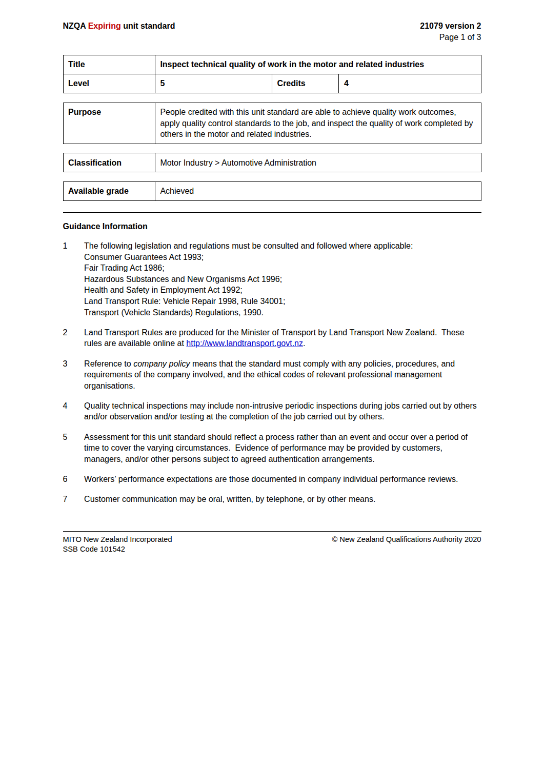NZQA Expiring unit standard
21079 version 2
Page 1 of 3
| Title | Inspect technical quality of work in the motor and related industries |
| Level | 5 | Credits | 4 |
| Purpose | People credited with this unit standard are able to achieve quality work outcomes, apply quality control standards to the job, and inspect the quality of work completed by others in the motor and related industries. |
| Classification | Motor Industry > Automotive Administration |
| Available grade | Achieved |
Guidance Information
1 The following legislation and regulations must be consulted and followed where applicable:
Consumer Guarantees Act 1993;
Fair Trading Act 1986;
Hazardous Substances and New Organisms Act 1996;
Health and Safety in Employment Act 1992;
Land Transport Rule: Vehicle Repair 1998, Rule 34001;
Transport (Vehicle Standards) Regulations, 1990.
2 Land Transport Rules are produced for the Minister of Transport by Land Transport New Zealand. These rules are available online at http://www.landtransport.govt.nz.
3 Reference to company policy means that the standard must comply with any policies, procedures, and requirements of the company involved, and the ethical codes of relevant professional management organisations.
4 Quality technical inspections may include non-intrusive periodic inspections during jobs carried out by others and/or observation and/or testing at the completion of the job carried out by others.
5 Assessment for this unit standard should reflect a process rather than an event and occur over a period of time to cover the varying circumstances. Evidence of performance may be provided by customers, managers, and/or other persons subject to agreed authentication arrangements.
6 Workers’ performance expectations are those documented in company individual performance reviews.
7 Customer communication may be oral, written, by telephone, or by other means.
MITO New Zealand Incorporated
SSB Code 101542
© New Zealand Qualifications Authority 2020